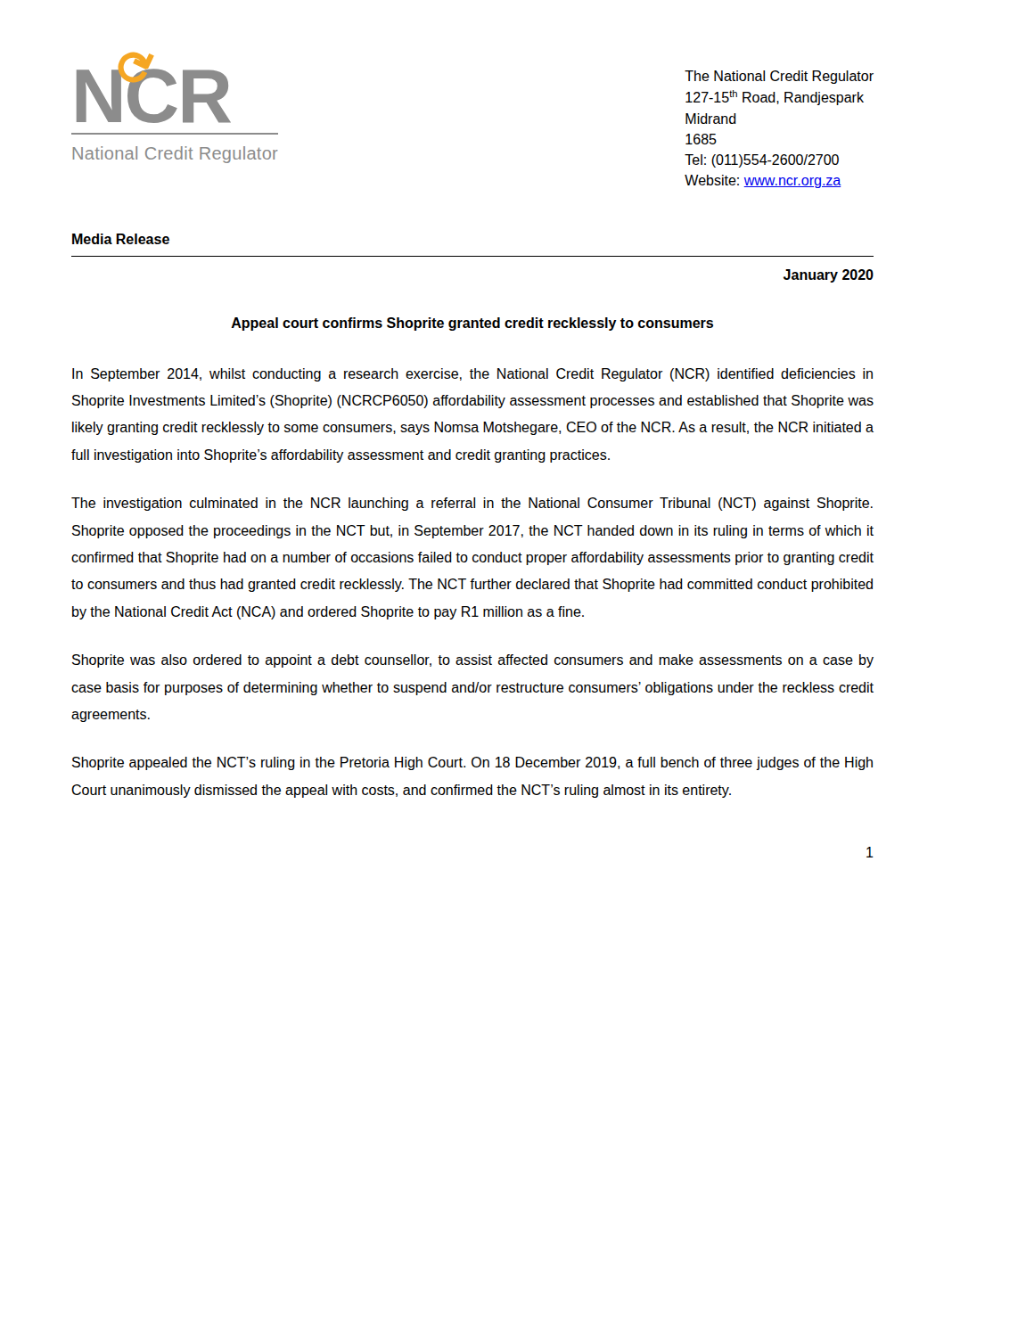NCR⟳
National Credit Regulator
The National Credit Regulator
127-15th Road, Randjespark
Midrand
1685
Tel: (011)554-2600/2700
Website: www.ncr.org.za
Media Release
January 2020
Appeal court confirms Shoprite granted credit recklessly to consumers
In September 2014, whilst conducting a research exercise, the National Credit Regulator (NCR) identified deficiencies in Shoprite Investments Limited’s (Shoprite) (NCRCP6050) affordability assessment processes and established that Shoprite was likely granting credit recklessly to some consumers, says Nomsa Motshegare, CEO of the NCR. As a result, the NCR initiated a full investigation into Shoprite’s affordability assessment and credit granting practices.
The investigation culminated in the NCR launching a referral in the National Consumer Tribunal (NCT) against Shoprite. Shoprite opposed the proceedings in the NCT but, in September 2017, the NCT handed down in its ruling in terms of which it confirmed that Shoprite had on a number of occasions failed to conduct proper affordability assessments prior to granting credit to consumers and thus had granted credit recklessly. The NCT further declared that Shoprite had committed conduct prohibited by the National Credit Act (NCA) and ordered Shoprite to pay R1 million as a fine.
Shoprite was also ordered to appoint a debt counsellor, to assist affected consumers and make assessments on a case by case basis for purposes of determining whether to suspend and/or restructure consumers’ obligations under the reckless credit agreements.
Shoprite appealed the NCT’s ruling in the Pretoria High Court. On 18 December 2019, a full bench of three judges of the High Court unanimously dismissed the appeal with costs, and confirmed the NCT’s ruling almost in its entirety.
1